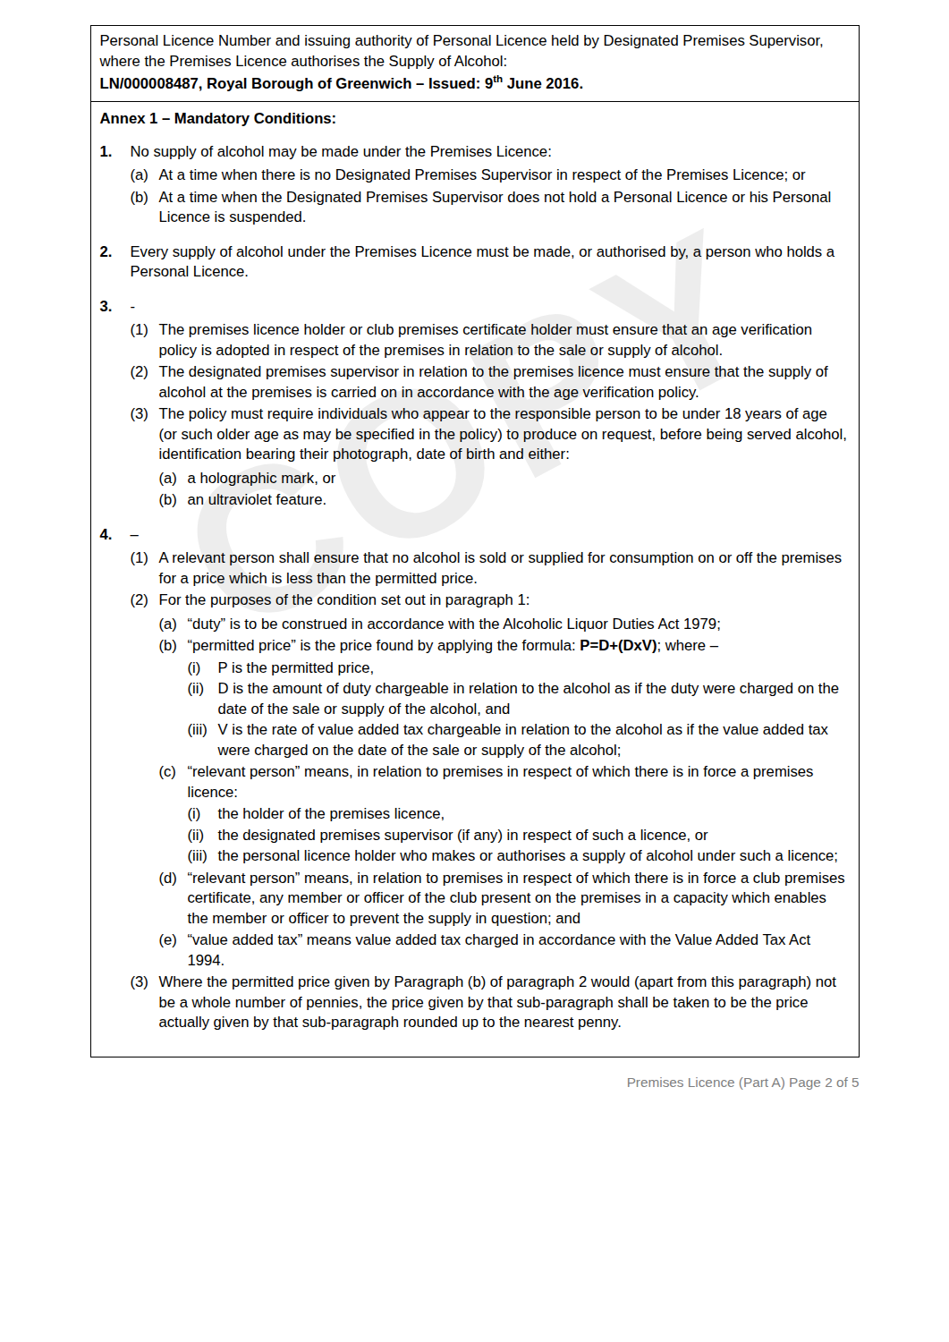COPY
Personal Licence Number and issuing authority of Personal Licence held by Designated Premises Supervisor, where the Premises Licence authorises the Supply of Alcohol:
LN/000008487, Royal Borough of Greenwich – Issued: 9th June 2016.
Annex 1 – Mandatory Conditions:
1. No supply of alcohol may be made under the Premises Licence:
(a) At a time when there is no Designated Premises Supervisor in respect of the Premises Licence; or
(b) At a time when the Designated Premises Supervisor does not hold a Personal Licence or his Personal Licence is suspended.
2. Every supply of alcohol under the Premises Licence must be made, or authorised by, a person who holds a Personal Licence.
3. -
(1) The premises licence holder or club premises certificate holder must ensure that an age verification policy is adopted in respect of the premises in relation to the sale or supply of alcohol.
(2) The designated premises supervisor in relation to the premises licence must ensure that the supply of alcohol at the premises is carried on in accordance with the age verification policy.
(3) The policy must require individuals who appear to the responsible person to be under 18 years of age (or such older age as may be specified in the policy) to produce on request, before being served alcohol, identification bearing their photograph, date of birth and either:
(a) a holographic mark, or
(b) an ultraviolet feature.
4. –
(1) A relevant person shall ensure that no alcohol is sold or supplied for consumption on or off the premises for a price which is less than the permitted price.
(2) For the purposes of the condition set out in paragraph 1:
(a)“duty” is to be construed in accordance with the Alcoholic Liquor Duties Act 1979;
(b)“permitted price” is the price found by applying the formula: P=D+(DxV); where –
(i) P is the permitted price,
(ii) D is the amount of duty chargeable in relation to the alcohol as if the duty were charged on the date of the sale or supply of the alcohol, and
(iii) V is the rate of value added tax chargeable in relation to the alcohol as if the value added tax were charged on the date of the sale or supply of the alcohol;
(c)“relevant person” means, in relation to premises in respect of which there is in force a premises licence:
(i) the holder of the premises licence,
(ii) the designated premises supervisor (if any) in respect of such a licence, or
(iii) the personal licence holder who makes or authorises a supply of alcohol under such a licence;
(d)“relevant person” means, in relation to premises in respect of which there is in force a club premises certificate, any member or officer of the club present on the premises in a capacity which enables the member or officer to prevent the supply in question; and
(e)“value added tax” means value added tax charged in accordance with the Value Added Tax Act 1994.
(3) Where the permitted price given by Paragraph (b) of paragraph 2 would (apart from this paragraph) not be a whole number of pennies, the price given by that sub-paragraph shall be taken to be the price actually given by that sub-paragraph rounded up to the nearest penny.
Premises Licence (Part A) Page 2 of 5